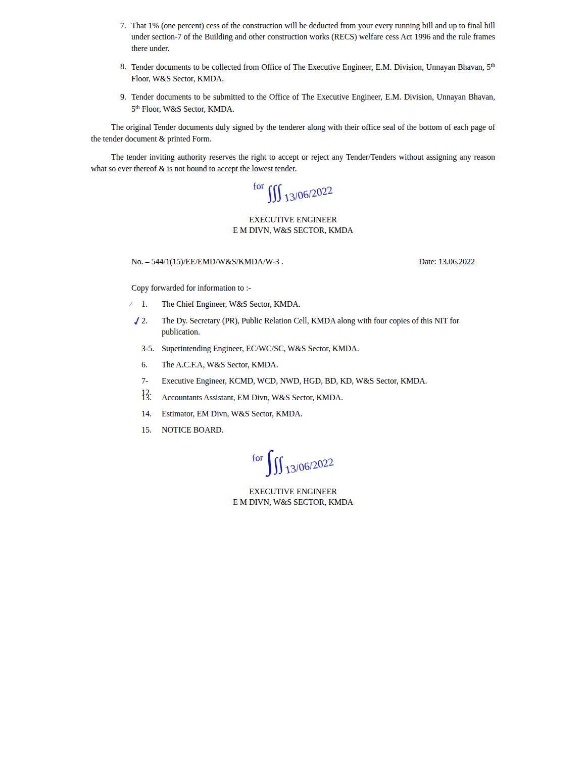7. That 1% (one percent) cess of the construction will be deducted from your every running bill and up to final bill under section-7 of the Building and other construction works (RECS) welfare cess Act 1996 and the rule frames there under.
8. Tender documents to be collected from Office of The Executive Engineer, E.M. Division, Unnayan Bhavan, 5th Floor, W&S Sector, KMDA.
9. Tender documents to be submitted to the Office of The Executive Engineer, E.M. Division, Unnayan Bhavan, 5th Floor, W&S Sector, KMDA.
The original Tender documents duly signed by the tenderer along with their office seal of the bottom of each page of the tender document & printed Form.
The tender inviting authority reserves the right to accept or reject any Tender/Tenders without assigning any reason what so ever thereof & is not bound to accept the lowest tender.
for∫∫∫13/06/2022
EXECUTIVE ENGINEER
E M DIVN, W&S SECTOR, KMDA
No. – 544/1(15)/EE/EMD/W&S/KMDA/W-3 . Date: 13.06.2022
Copy forwarded for information to :-
∕1. The Chief Engineer, W&S Sector, KMDA.
✓2. The Dy. Secretary (PR), Public Relation Cell, KMDA along with four copies of this NIT for publication.
3-5. Superintending Engineer, EC/WC/SC, W&S Sector, KMDA.
6. The A.C.F.A, W&S Sector, KMDA.
7-12. Executive Engineer, KCMD, WCD, NWD, HGD, BD, KD, W&S Sector, KMDA.
13. Accountants Assistant, EM Divn, W&S Sector, KMDA.
14. Estimator, EM Divn, W&S Sector, KMDA.
15. NOTICE BOARD.
for∫∫∫13/06/2022
EXECUTIVE ENGINEER
E M DIVN, W&S SECTOR, KMDA